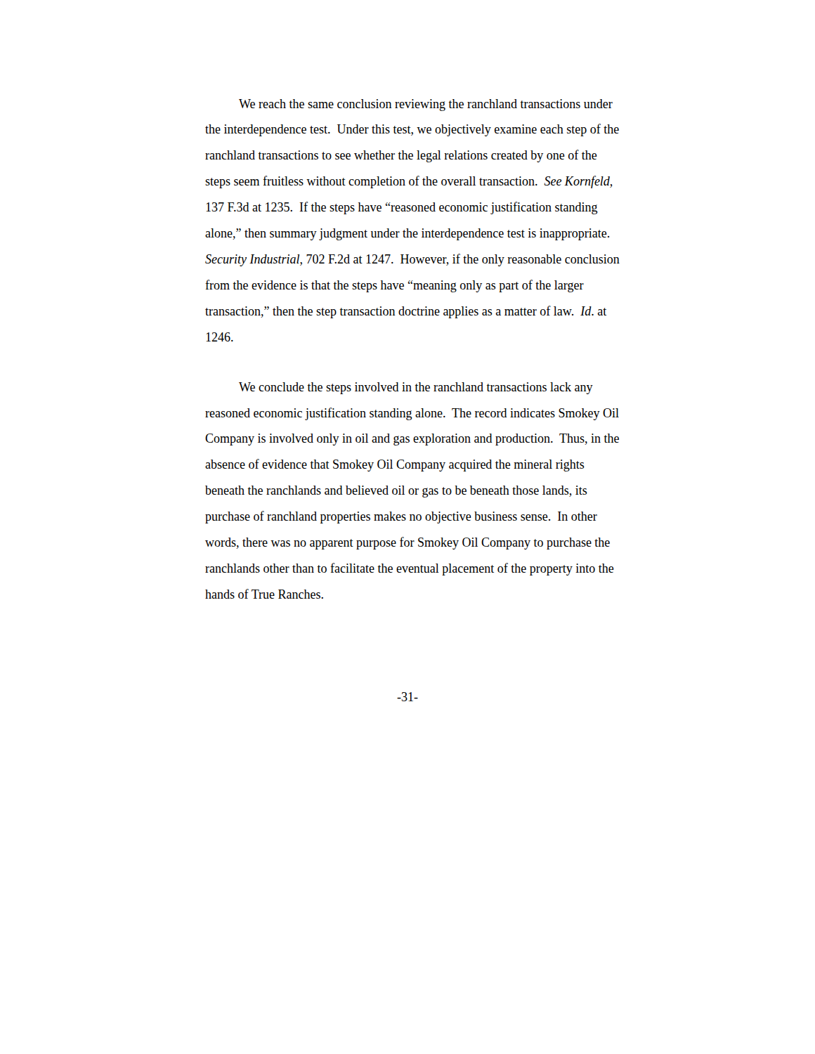We reach the same conclusion reviewing the ranchland transactions under the interdependence test. Under this test, we objectively examine each step of the ranchland transactions to see whether the legal relations created by one of the steps seem fruitless without completion of the overall transaction. See Kornfeld, 137 F.3d at 1235. If the steps have “reasoned economic justification standing alone,” then summary judgment under the interdependence test is inappropriate. Security Industrial, 702 F.2d at 1247. However, if the only reasonable conclusion from the evidence is that the steps have “meaning only as part of the larger transaction,” then the step transaction doctrine applies as a matter of law. Id. at 1246.
We conclude the steps involved in the ranchland transactions lack any reasoned economic justification standing alone. The record indicates Smokey Oil Company is involved only in oil and gas exploration and production. Thus, in the absence of evidence that Smokey Oil Company acquired the mineral rights beneath the ranchlands and believed oil or gas to be beneath those lands, its purchase of ranchland properties makes no objective business sense. In other words, there was no apparent purpose for Smokey Oil Company to purchase the ranchlands other than to facilitate the eventual placement of the property into the hands of True Ranches.
-31-